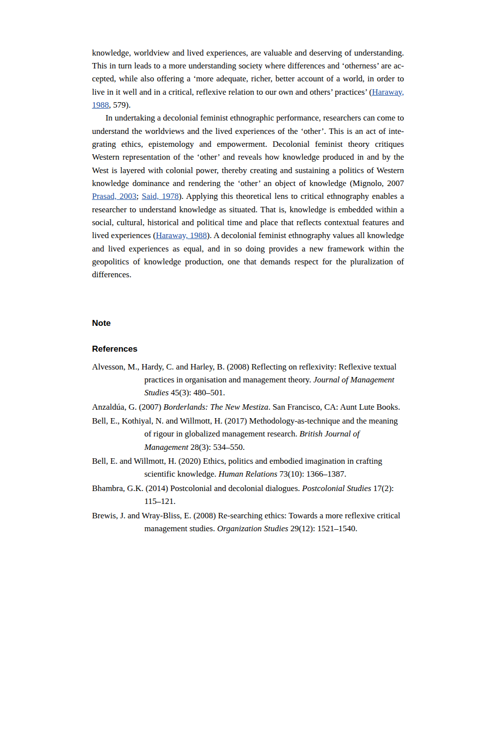knowledge, worldview and lived experiences, are valuable and deserving of understanding. This in turn leads to a more understanding society where differences and ‘otherness’ are accepted, while also offering a ‘more adequate, richer, better account of a world, in order to live in it well and in a critical, reflexive relation to our own and others’ practices’ (Haraway, 1988, 579).
In undertaking a decolonial feminist ethnographic performance, researchers can come to understand the worldviews and the lived experiences of the ‘other’. This is an act of integrating ethics, epistemology and empowerment. Decolonial feminist theory critiques Western representation of the ‘other’ and reveals how knowledge produced in and by the West is layered with colonial power, thereby creating and sustaining a politics of Western knowledge dominance and rendering the ‘other’ an object of knowledge (Mignolo, 2007 Prasad, 2003; Said, 1978). Applying this theoretical lens to critical ethnography enables a researcher to understand knowledge as situated. That is, knowledge is embedded within a social, cultural, historical and political time and place that reflects contextual features and lived experiences (Haraway, 1988). A decolonial feminist ethnography values all knowledge and lived experiences as equal, and in so doing provides a new framework within the geopolitics of knowledge production, one that demands respect for the pluralization of differences.
Note
References
Alvesson, M., Hardy, C. and Harley, B. (2008) Reflecting on reflexivity: Reflexive textual practices in organisation and management theory. Journal of Management Studies 45(3): 480–501.
Anzaldúa, G. (2007) Borderlands: The New Mestiza. San Francisco, CA: Aunt Lute Books.
Bell, E., Kothiyal, N. and Willmott, H. (2017) Methodology-as-technique and the meaning of rigour in globalized management research. British Journal of Management 28(3): 534–550.
Bell, E. and Willmott, H. (2020) Ethics, politics and embodied imagination in crafting scientific knowledge. Human Relations 73(10): 1366–1387.
Bhambra, G.K. (2014) Postcolonial and decolonial dialogues. Postcolonial Studies 17(2): 115–121.
Brewis, J. and Wray-Bliss, E. (2008) Re-searching ethics: Towards a more reflexive critical management studies. Organization Studies 29(12): 1521–1540.